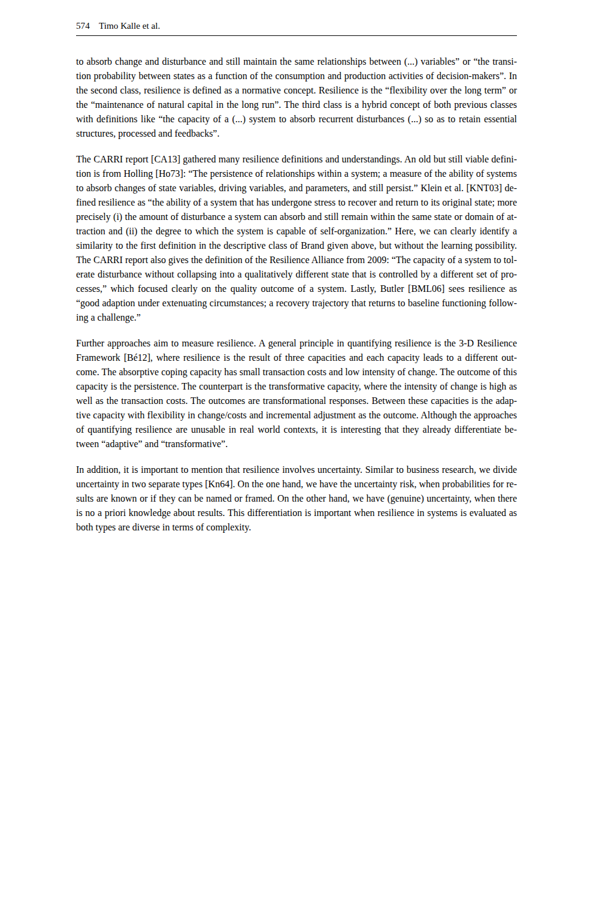574 Timo Kalle et al.
to absorb change and disturbance and still maintain the same relationships between (...) variables” or “the transition probability between states as a function of the consumption and production activities of decision-makers”. In the second class, resilience is defined as a normative concept. Resilience is the “flexibility over the long term” or the “maintenance of natural capital in the long run”. The third class is a hybrid concept of both previous classes with definitions like “the capacity of a (...) system to absorb recurrent disturbances (...) so as to retain essential structures, processed and feedbacks”.
The CARRI report [CA13] gathered many resilience definitions and understandings. An old but still viable definition is from Holling [Ho73]: “The persistence of relationships within a system; a measure of the ability of systems to absorb changes of state variables, driving variables, and parameters, and still persist.” Klein et al. [KNT03] defined resilience as “the ability of a system that has undergone stress to recover and return to its original state; more precisely (i) the amount of disturbance a system can absorb and still remain within the same state or domain of attraction and (ii) the degree to which the system is capable of self-organization.” Here, we can clearly identify a similarity to the first definition in the descriptive class of Brand given above, but without the learning possibility. The CARRI report also gives the definition of the Resilience Alliance from 2009: “The capacity of a system to tolerate disturbance without collapsing into a qualitatively different state that is controlled by a different set of processes,” which focused clearly on the quality outcome of a system. Lastly, Butler [BML06] sees resilience as “good adaption under extenuating circumstances; a recovery trajectory that returns to baseline functioning following a challenge.”
Further approaches aim to measure resilience. A general principle in quantifying resilience is the 3-D Resilience Framework [Bé12], where resilience is the result of three capacities and each capacity leads to a different outcome. The absorptive coping capacity has small transaction costs and low intensity of change. The outcome of this capacity is the persistence. The counterpart is the transformative capacity, where the intensity of change is high as well as the transaction costs. The outcomes are transformational responses. Between these capacities is the adaptive capacity with flexibility in change/costs and incremental adjustment as the outcome. Although the approaches of quantifying resilience are unusable in real world contexts, it is interesting that they already differentiate between “adaptive” and “transformative”.
In addition, it is important to mention that resilience involves uncertainty. Similar to business research, we divide uncertainty in two separate types [Kn64]. On the one hand, we have the uncertainty risk, when probabilities for results are known or if they can be named or framed. On the other hand, we have (genuine) uncertainty, when there is no a priori knowledge about results. This differentiation is important when resilience in systems is evaluated as both types are diverse in terms of complexity.